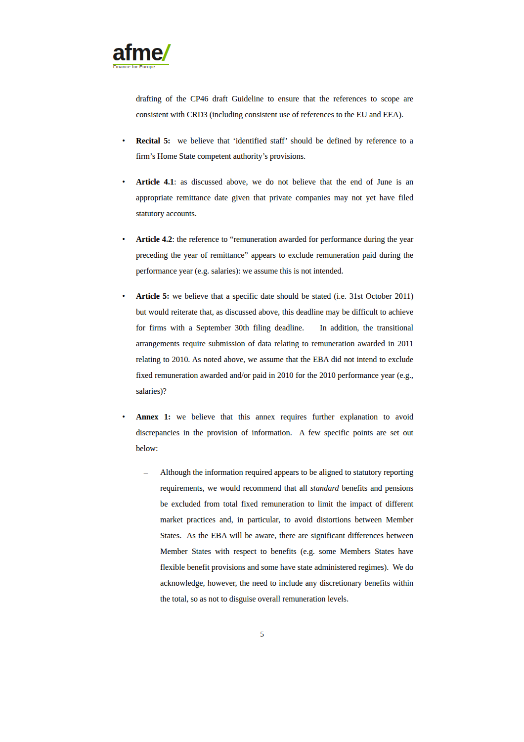afme/
Finance for Europe
drafting of the CP46 draft Guideline to ensure that the references to scope are consistent with CRD3 (including consistent use of references to the EU and EEA).
Recital 5: we believe that ‘identified staff’ should be defined by reference to a firm’s Home State competent authority’s provisions.
Article 4.1: as discussed above, we do not believe that the end of June is an appropriate remittance date given that private companies may not yet have filed statutory accounts.
Article 4.2: the reference to “remuneration awarded for performance during the year preceding the year of remittance” appears to exclude remuneration paid during the performance year (e.g. salaries): we assume this is not intended.
Article 5: we believe that a specific date should be stated (i.e. 31st October 2011) but would reiterate that, as discussed above, this deadline may be difficult to achieve for firms with a September 30th filing deadline. In addition, the transitional arrangements require submission of data relating to remuneration awarded in 2011 relating to 2010. As noted above, we assume that the EBA did not intend to exclude fixed remuneration awarded and/or paid in 2010 for the 2010 performance year (e.g., salaries)?
Annex 1: we believe that this annex requires further explanation to avoid discrepancies in the provision of information. A few specific points are set out below:
Although the information required appears to be aligned to statutory reporting requirements, we would recommend that all standard benefits and pensions be excluded from total fixed remuneration to limit the impact of different market practices and, in particular, to avoid distortions between Member States. As the EBA will be aware, there are significant differences between Member States with respect to benefits (e.g. some Members States have flexible benefit provisions and some have state administered regimes). We do acknowledge, however, the need to include any discretionary benefits within the total, so as not to disguise overall remuneration levels.
5